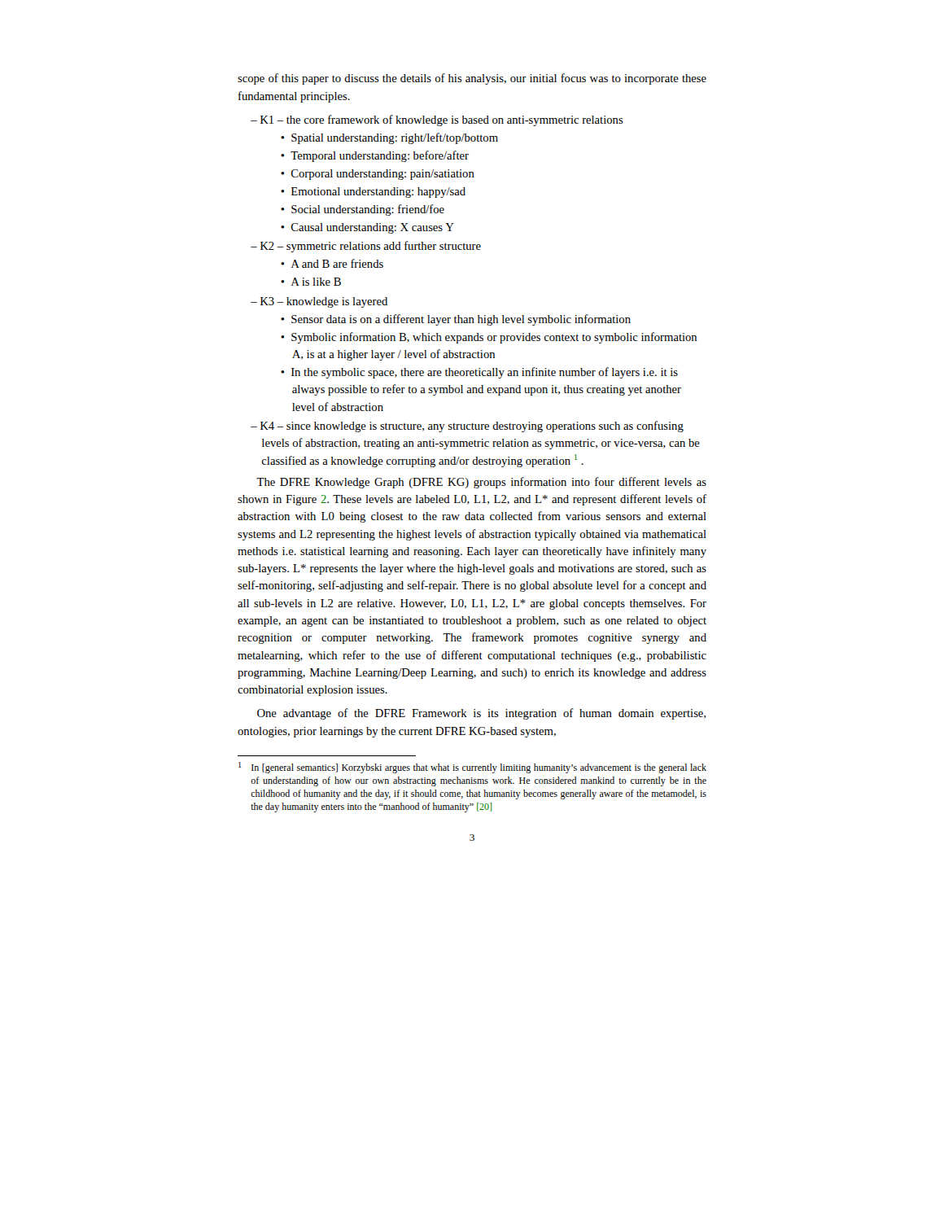scope of this paper to discuss the details of his analysis, our initial focus was to incorporate these fundamental principles.
K1 – the core framework of knowledge is based on anti-symmetric relations
Spatial understanding: right/left/top/bottom
Temporal understanding: before/after
Corporal understanding: pain/satiation
Emotional understanding: happy/sad
Social understanding: friend/foe
Causal understanding: X causes Y
K2 – symmetric relations add further structure
A and B are friends
A is like B
K3 – knowledge is layered
Sensor data is on a different layer than high level symbolic information
Symbolic information B, which expands or provides context to symbolic information A, is at a higher layer / level of abstraction
In the symbolic space, there are theoretically an infinite number of layers i.e. it is always possible to refer to a symbol and expand upon it, thus creating yet another level of abstraction
K4 – since knowledge is structure, any structure destroying operations such as confusing levels of abstraction, treating an anti-symmetric relation as symmetric, or vice-versa, can be classified as a knowledge corrupting and/or destroying operation 1 .
The DFRE Knowledge Graph (DFRE KG) groups information into four different levels as shown in Figure 2. These levels are labeled L0, L1, L2, and L* and represent different levels of abstraction with L0 being closest to the raw data collected from various sensors and external systems and L2 representing the highest levels of abstraction typically obtained via mathematical methods i.e. statistical learning and reasoning. Each layer can theoretically have infinitely many sub-layers. L* represents the layer where the high-level goals and motivations are stored, such as self-monitoring, self-adjusting and self-repair. There is no global absolute level for a concept and all sub-levels in L2 are relative. However, L0, L1, L2, L* are global concepts themselves. For example, an agent can be instantiated to troubleshoot a problem, such as one related to object recognition or computer networking. The framework promotes cognitive synergy and metalearning, which refer to the use of different computational techniques (e.g., probabilistic programming, Machine Learning/Deep Learning, and such) to enrich its knowledge and address combinatorial explosion issues.
One advantage of the DFRE Framework is its integration of human domain expertise, ontologies, prior learnings by the current DFRE KG-based system,
1 In [general semantics] Korzybski argues that what is currently limiting humanity’s advancement is the general lack of understanding of how our own abstracting mechanisms work. He considered mankind to currently be in the childhood of humanity and the day, if it should come, that humanity becomes generally aware of the metamodel, is the day humanity enters into the “manhood of humanity” [20]
3